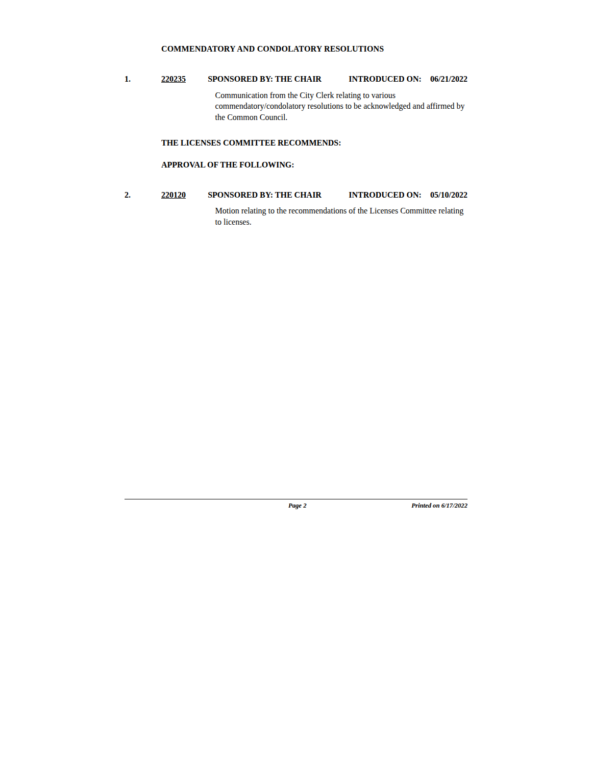COMMENDATORY AND CONDOLATORY RESOLUTIONS
| 1. | 220235 | SPONSORED BY: THE CHAIR | INTRODUCED ON: 06/21/2022 |
Communication from the City Clerk relating to various commendatory/condolatory resolutions to be acknowledged and affirmed by the Common Council.
THE LICENSES COMMITTEE RECOMMENDS:
APPROVAL OF THE FOLLOWING:
| 2. | 220120 | SPONSORED BY: THE CHAIR | INTRODUCED ON: 05/10/2022 |
Motion relating to the recommendations of the Licenses Committee relating to licenses.
Page 2 Printed on 6/17/2022